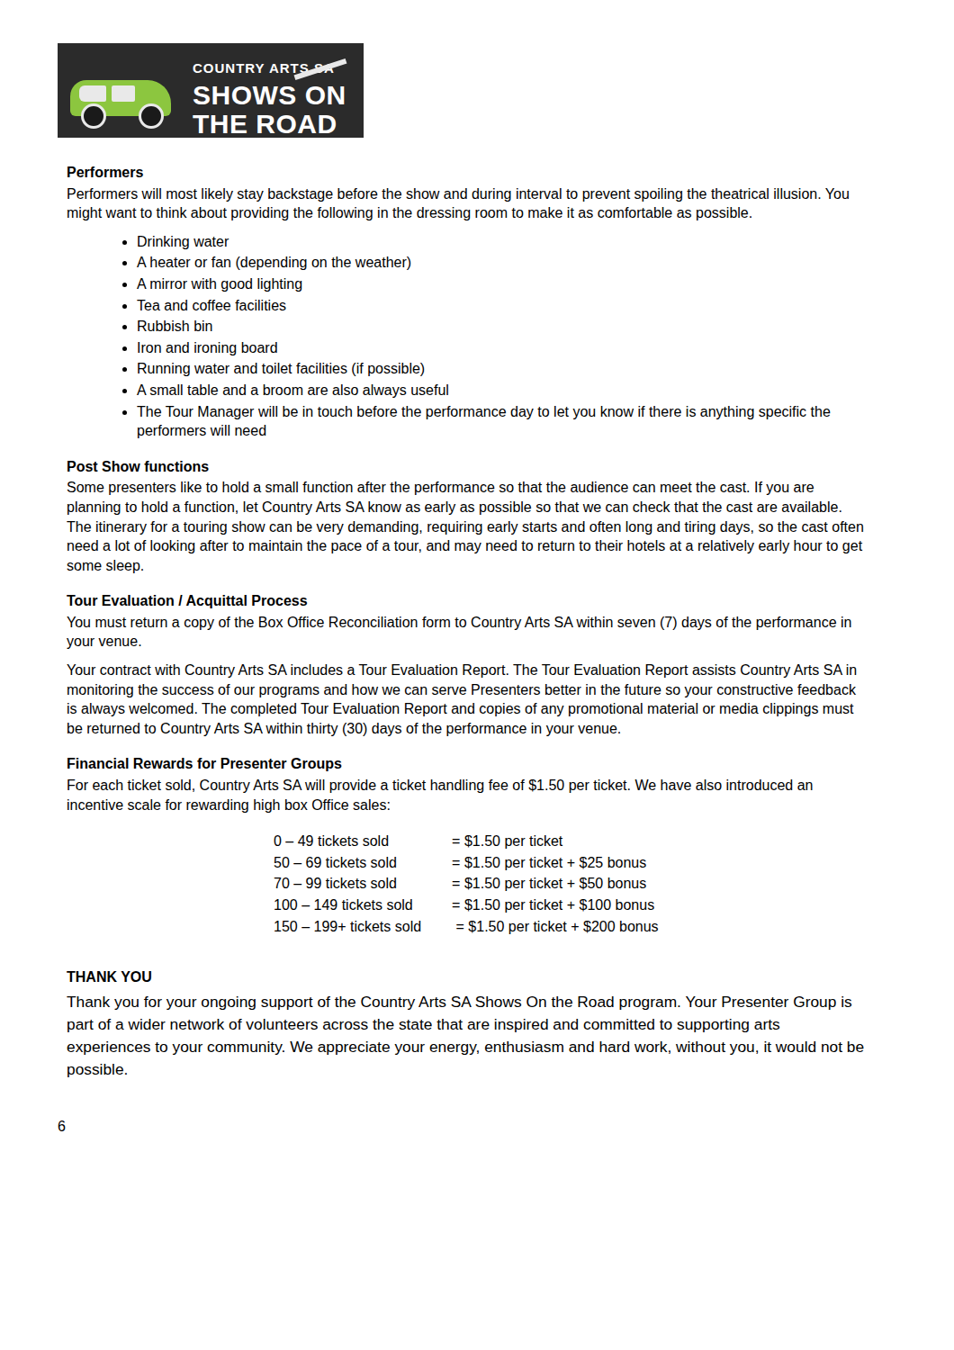COUNTRY ARTS SA
SHOWS ON
THE ROAD
Performers
Performers will most likely stay backstage before the show and during interval to prevent spoiling the theatrical illusion. You might want to think about providing the following in the dressing room to make it as comfortable as possible.
Drinking water
A heater or fan (depending on the weather)
A mirror with good lighting
Tea and coffee facilities
Rubbish bin
Iron and ironing board
Running water and toilet facilities (if possible)
A small table and a broom are also always useful
The Tour Manager will be in touch before the performance day to let you know if there is anything specific the performers will need
Post Show functions
Some presenters like to hold a small function after the performance so that the audience can meet the cast. If you are planning to hold a function, let Country Arts SA know as early as possible so that we can check that the cast are available. The itinerary for a touring show can be very demanding, requiring early starts and often long and tiring days, so the cast often need a lot of looking after to maintain the pace of a tour, and may need to return to their hotels at a relatively early hour to get some sleep.
Tour Evaluation / Acquittal Process
You must return a copy of the Box Office Reconciliation form to Country Arts SA within seven (7) days of the performance in your venue.
Your contract with Country Arts SA includes a Tour Evaluation Report. The Tour Evaluation Report assists Country Arts SA in monitoring the success of our programs and how we can serve Presenters better in the future so your constructive feedback is always welcomed. The completed Tour Evaluation Report and copies of any promotional material or media clippings must be returned to Country Arts SA within thirty (30) days of the performance in your venue.
Financial Rewards for Presenter Groups
For each ticket sold, Country Arts SA will provide a ticket handling fee of $1.50 per ticket. We have also introduced an incentive scale for rewarding high box Office sales:
| 0 – 49 tickets sold | = $1.50 per ticket |
| 50 – 69 tickets sold | = $1.50 per ticket + $25 bonus |
| 70 – 99 tickets sold | = $1.50 per ticket + $50 bonus |
| 100 – 149 tickets sold | = $1.50 per ticket + $100 bonus |
| 150 – 199+ tickets sold | = $1.50 per ticket + $200 bonus |
THANK YOU
Thank you for your ongoing support of the Country Arts SA Shows On the Road program. Your Presenter Group is part of a wider network of volunteers across the state that are inspired and committed to supporting arts experiences to your community. We appreciate your energy, enthusiasm and hard work, without you, it would not be possible.
6